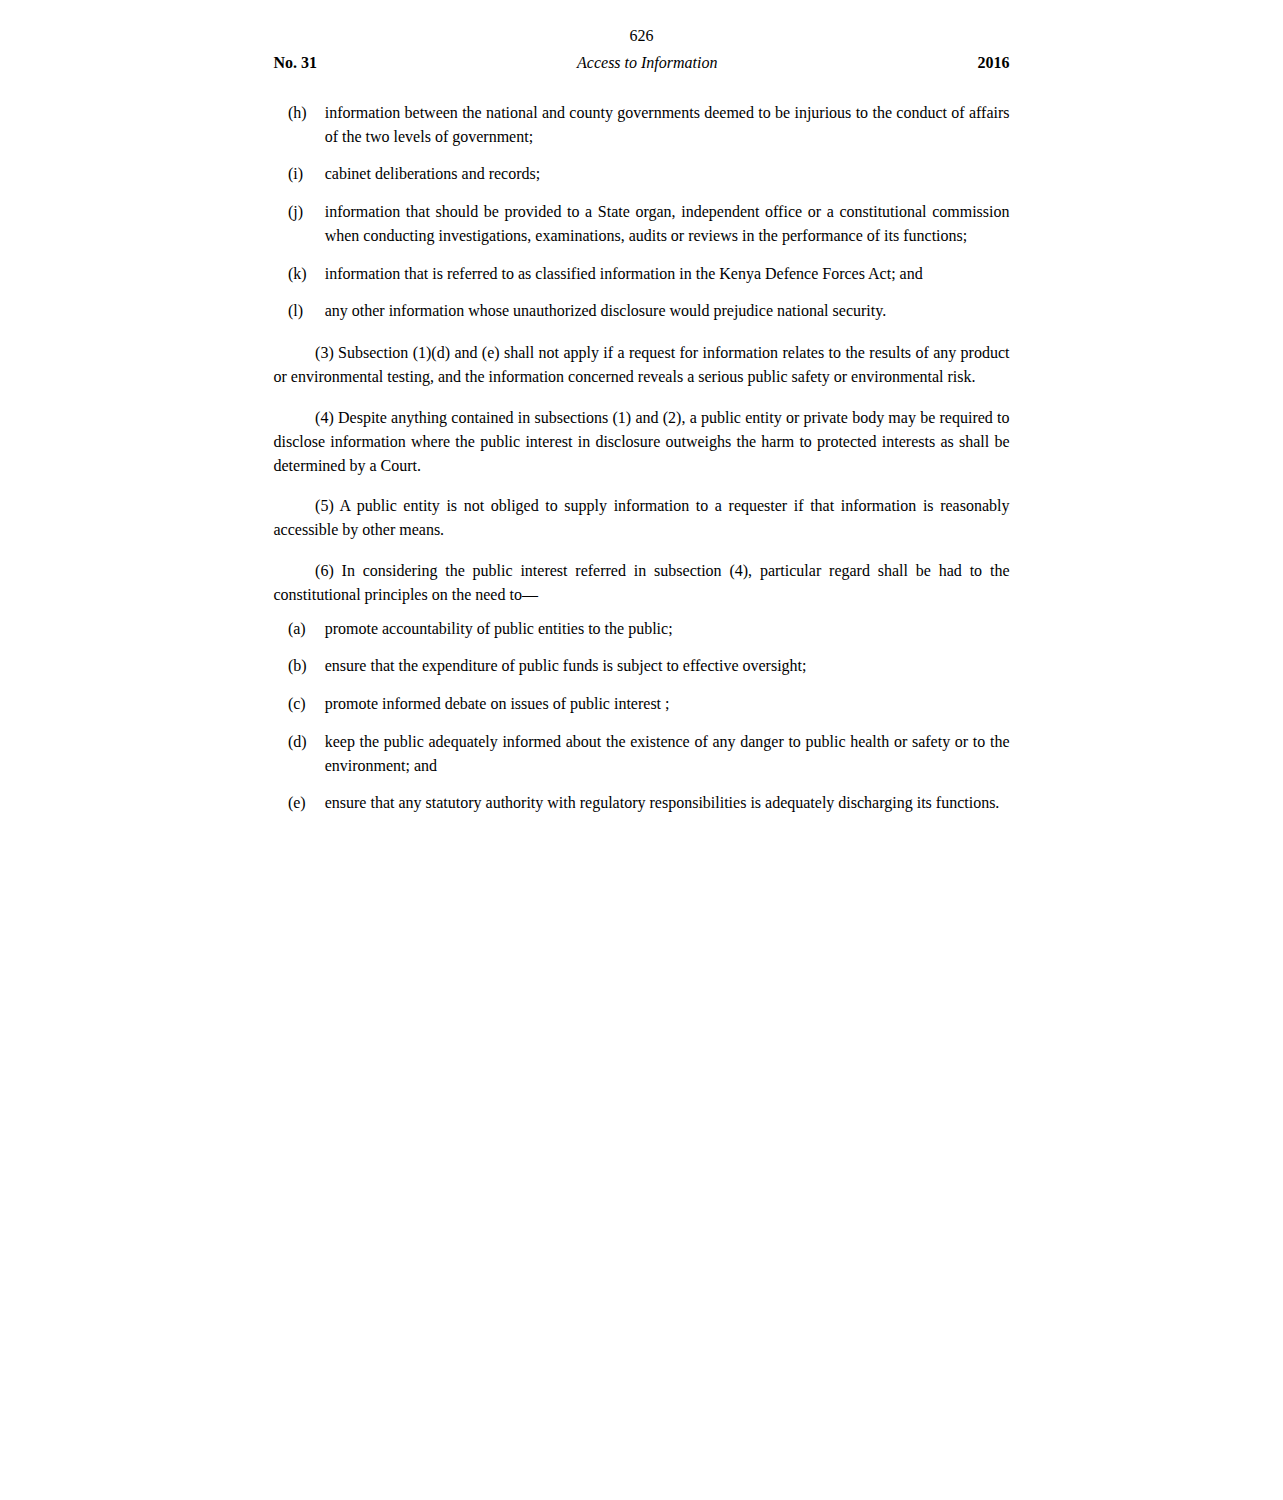626
No. 31 Access to Information 2016
information between the national and county governments deemed to be injurious to the conduct of affairs of the two levels of government;
cabinet deliberations and records;
information that should be provided to a State organ, independent office or a constitutional commission when conducting investigations, examinations, audits or reviews in the performance of its functions;
information that is referred to as classified information in the Kenya Defence Forces Act; and
any other information whose unauthorized disclosure would prejudice national security.
(3) Subsection (1)(d) and (e) shall not apply if a request for information relates to the results of any product or environmental testing, and the information concerned reveals a serious public safety or environmental risk.
(4) Despite anything contained in subsections (1) and (2), a public entity or private body may be required to disclose information where the public interest in disclosure outweighs the harm to protected interests as shall be determined by a Court.
(5) A public entity is not obliged to supply information to a requester if that information is reasonably accessible by other means.
(6) In considering the public interest referred in subsection (4), particular regard shall be had to the constitutional principles on the need to—
promote accountability of public entities to the public;
ensure that the expenditure of public funds is subject to effective oversight;
promote informed debate on issues of public interest ;
keep the public adequately informed about the existence of any danger to public health or safety or to the environment; and
ensure that any statutory authority with regulatory responsibilities is adequately discharging its functions.